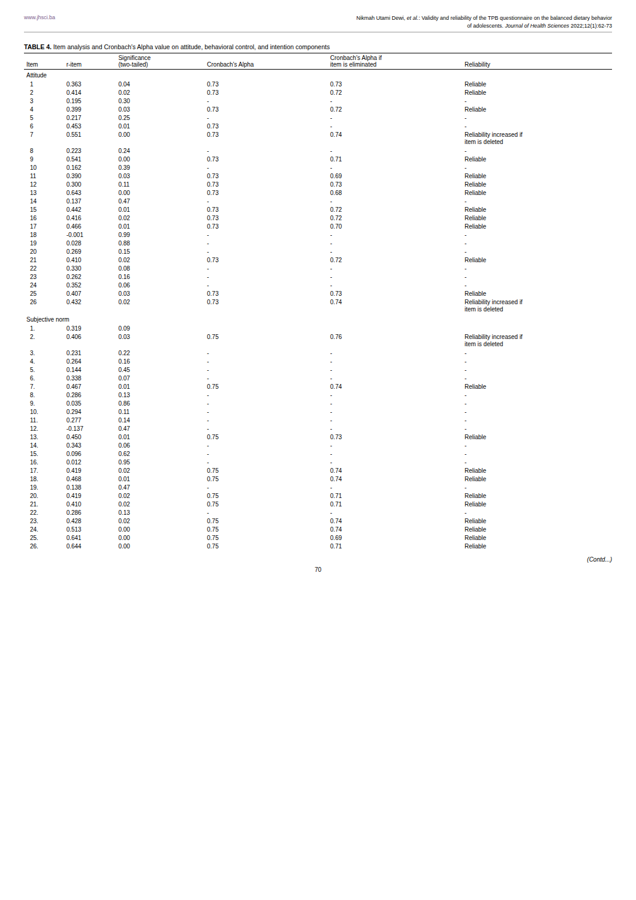www.jhsci.ba
Nikmah Utami Dewi, et al.: Validity and reliability of the TPB questionnaire on the balanced dietary behavior
of adolescents. Journal of Health Sciences 2022;12(1):62-73
TABLE 4. Item analysis and Cronbach's Alpha value on attitude, behavioral control, and intention components
| Item | r-item | Significance (two-tailed) | Cronbach's Alpha | Cronbach's Alpha if item is eliminated | Reliability |
| --- | --- | --- | --- | --- | --- |
| Attitude |
| 1 | 0.363 | 0.04 | 0.73 | 0.73 | Reliable |
| 2 | 0.414 | 0.02 | 0.73 | 0.72 | Reliable |
| 3 | 0.195 | 0.30 | - | - | - |
| 4 | 0.399 | 0.03 | 0.73 | 0.72 | Reliable |
| 5 | 0.217 | 0.25 | - | - | - |
| 6 | 0.453 | 0.01 | 0.73 | - | - |
| 7 | 0.551 | 0.00 | 0.73 | 0.74 | Reliability increased if item is deleted |
| 8 | 0.223 | 0.24 | - | - | - |
| 9 | 0.541 | 0.00 | 0.73 | 0.71 | Reliable |
| 10 | 0.162 | 0.39 | - | - | - |
| 11 | 0.390 | 0.03 | 0.73 | 0.69 | Reliable |
| 12 | 0.300 | 0.11 | 0.73 | 0.73 | Reliable |
| 13 | 0.643 | 0.00 | 0.73 | 0.68 | Reliable |
| 14 | 0.137 | 0.47 | - | - | - |
| 15 | 0.442 | 0.01 | 0.73 | 0.72 | Reliable |
| 16 | 0.416 | 0.02 | 0.73 | 0.72 | Reliable |
| 17 | 0.466 | 0.01 | 0.73 | 0.70 | Reliable |
| 18 | -0.001 | 0.99 | - | - | - |
| 19 | 0.028 | 0.88 | - | - | - |
| 20 | 0.269 | 0.15 | - | - | - |
| 21 | 0.410 | 0.02 | 0.73 | 0.72 | Reliable |
| 22 | 0.330 | 0.08 | - | - | - |
| 23 | 0.262 | 0.16 | - | - | - |
| 24 | 0.352 | 0.06 | - | - | - |
| 25 | 0.407 | 0.03 | 0.73 | 0.73 | Reliable |
| 26 | 0.432 | 0.02 | 0.73 | 0.74 | Reliability increased if item is deleted |
| Subjective norm |
| 1. | 0.319 | 0.09 | | | |
| 2. | 0.406 | 0.03 | 0.75 | 0.76 | Reliability increased if item is deleted |
| 3. | 0.231 | 0.22 | - | - | - |
| 4. | 0.264 | 0.16 | - | - | - |
| 5. | 0.144 | 0.45 | - | - | - |
| 6. | 0.338 | 0.07 | - | - | - |
| 7. | 0.467 | 0.01 | 0.75 | 0.74 | Reliable |
| 8. | 0.286 | 0.13 | - | - | - |
| 9. | 0.035 | 0.86 | - | - | - |
| 10. | 0.294 | 0.11 | - | - | - |
| 11. | 0.277 | 0.14 | - | - | - |
| 12. | -0.137 | 0.47 | - | - | - |
| 13. | 0.450 | 0.01 | 0.75 | 0.73 | Reliable |
| 14. | 0.343 | 0.06 | - | - | - |
| 15. | 0.096 | 0.62 | - | - | - |
| 16. | 0.012 | 0.95 | - | - | - |
| 17. | 0.419 | 0.02 | 0.75 | 0.74 | Reliable |
| 18. | 0.468 | 0.01 | 0.75 | 0.74 | Reliable |
| 19. | 0.138 | 0.47 | - | - | - |
| 20. | 0.419 | 0.02 | 0.75 | 0.71 | Reliable |
| 21. | 0.410 | 0.02 | 0.75 | 0.71 | Reliable |
| 22. | 0.286 | 0.13 | - | - | - |
| 23. | 0.428 | 0.02 | 0.75 | 0.74 | Reliable |
| 24. | 0.513 | 0.00 | 0.75 | 0.74 | Reliable |
| 25. | 0.641 | 0.00 | 0.75 | 0.69 | Reliable |
| 26. | 0.644 | 0.00 | 0.75 | 0.71 | Reliable |
(Contd...)
70